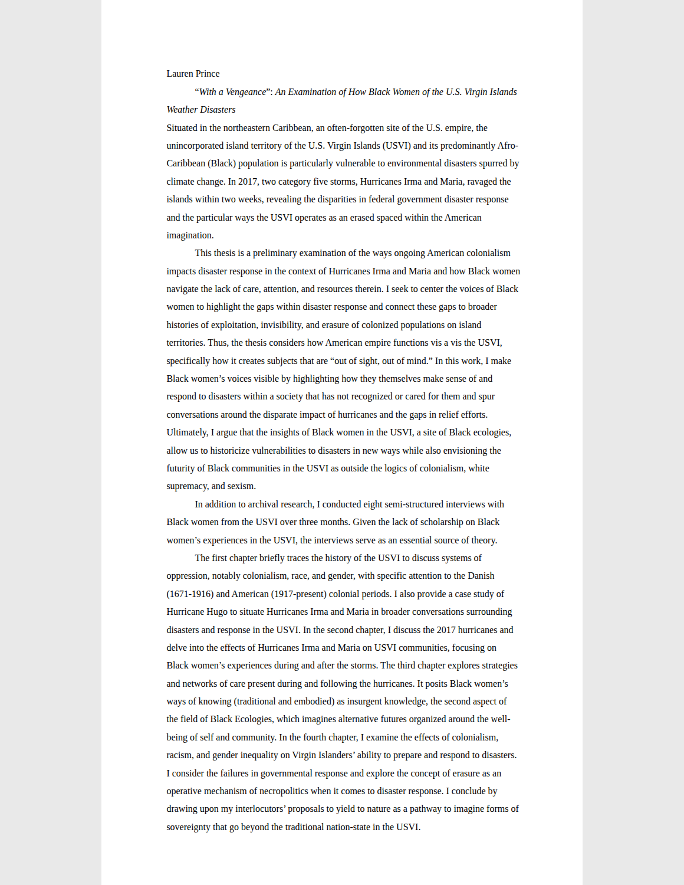Lauren Prince
“With a Vengeance”: An Examination of How Black Women of the U.S. Virgin Islands Weather Disasters
Situated in the northeastern Caribbean, an often-forgotten site of the U.S. empire, the unincorporated island territory of the U.S. Virgin Islands (USVI) and its predominantly Afro-Caribbean (Black) population is particularly vulnerable to environmental disasters spurred by climate change. In 2017, two category five storms, Hurricanes Irma and Maria, ravaged the islands within two weeks, revealing the disparities in federal government disaster response and the particular ways the USVI operates as an erased spaced within the American imagination.
This thesis is a preliminary examination of the ways ongoing American colonialism impacts disaster response in the context of Hurricanes Irma and Maria and how Black women navigate the lack of care, attention, and resources therein. I seek to center the voices of Black women to highlight the gaps within disaster response and connect these gaps to broader histories of exploitation, invisibility, and erasure of colonized populations on island territories. Thus, the thesis considers how American empire functions vis a vis the USVI, specifically how it creates subjects that are “out of sight, out of mind.” In this work, I make Black women’s voices visible by highlighting how they themselves make sense of and respond to disasters within a society that has not recognized or cared for them and spur conversations around the disparate impact of hurricanes and the gaps in relief efforts. Ultimately, I argue that the insights of Black women in the USVI, a site of Black ecologies, allow us to historicize vulnerabilities to disasters in new ways while also envisioning the futurity of Black communities in the USVI as outside the logics of colonialism, white supremacy, and sexism.
In addition to archival research, I conducted eight semi-structured interviews with Black women from the USVI over three months. Given the lack of scholarship on Black women’s experiences in the USVI, the interviews serve as an essential source of theory.
The first chapter briefly traces the history of the USVI to discuss systems of oppression, notably colonialism, race, and gender, with specific attention to the Danish (1671-1916) and American (1917-present) colonial periods. I also provide a case study of Hurricane Hugo to situate Hurricanes Irma and Maria in broader conversations surrounding disasters and response in the USVI. In the second chapter, I discuss the 2017 hurricanes and delve into the effects of Hurricanes Irma and Maria on USVI communities, focusing on Black women’s experiences during and after the storms. The third chapter explores strategies and networks of care present during and following the hurricanes. It posits Black women’s ways of knowing (traditional and embodied) as insurgent knowledge, the second aspect of the field of Black Ecologies, which imagines alternative futures organized around the well-being of self and community. In the fourth chapter, I examine the effects of colonialism, racism, and gender inequality on Virgin Islanders’ ability to prepare and respond to disasters. I consider the failures in governmental response and explore the concept of erasure as an operative mechanism of necropolitics when it comes to disaster response. I conclude by drawing upon my interlocutors’ proposals to yield to nature as a pathway to imagine forms of sovereignty that go beyond the traditional nation-state in the USVI.